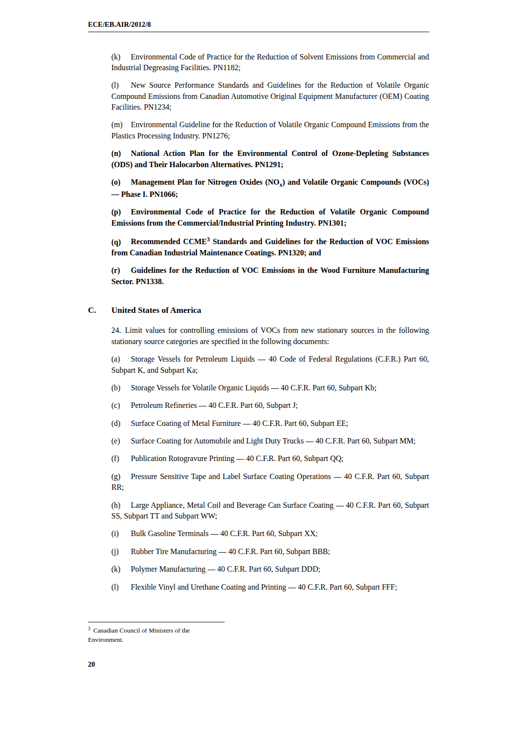ECE/EB.AIR/2012/8
(k) Environmental Code of Practice for the Reduction of Solvent Emissions from Commercial and Industrial Degreasing Facilities. PN1182;
(l) New Source Performance Standards and Guidelines for the Reduction of Volatile Organic Compound Emissions from Canadian Automotive Original Equipment Manufacturer (OEM) Coating Facilities. PN1234;
(m) Environmental Guideline for the Reduction of Volatile Organic Compound Emissions from the Plastics Processing Industry. PN1276;
(n) National Action Plan for the Environmental Control of Ozone-Depleting Substances (ODS) and Their Halocarbon Alternatives. PN1291;
(o) Management Plan for Nitrogen Oxides (NOx) and Volatile Organic Compounds (VOCs) — Phase I. PN1066;
(p) Environmental Code of Practice for the Reduction of Volatile Organic Compound Emissions from the Commercial/Industrial Printing Industry. PN1301;
(q) Recommended CCME3 Standards and Guidelines for the Reduction of VOC Emissions from Canadian Industrial Maintenance Coatings. PN1320; and
(r) Guidelines for the Reduction of VOC Emissions in the Wood Furniture Manufacturing Sector. PN1338.
C. United States of America
24. Limit values for controlling emissions of VOCs from new stationary sources in the following stationary source categories are specified in the following documents:
(a) Storage Vessels for Petroleum Liquids — 40 Code of Federal Regulations (C.F.R.) Part 60, Subpart K, and Subpart Ka;
(b) Storage Vessels for Volatile Organic Liquids — 40 C.F.R. Part 60, Subpart Kb;
(c) Petroleum Refineries — 40 C.F.R. Part 60, Subpart J;
(d) Surface Coating of Metal Furniture — 40 C.F.R. Part 60, Subpart EE;
(e) Surface Coating for Automobile and Light Duty Trucks — 40 C.F.R. Part 60, Subpart MM;
(f) Publication Rotogravure Printing — 40 C.F.R. Part 60, Subpart QQ;
(g) Pressure Sensitive Tape and Label Surface Coating Operations — 40 C.F.R. Part 60, Subpart RR;
(h) Large Appliance, Metal Coil and Beverage Can Surface Coating — 40 C.F.R. Part 60, Subpart SS, Subpart TT and Subpart WW;
(i) Bulk Gasoline Terminals — 40 C.F.R. Part 60, Subpart XX;
(j) Rubber Tire Manufacturing — 40 C.F.R. Part 60, Subpart BBB;
(k) Polymer Manufacturing — 40 C.F.R. Part 60, Subpart DDD;
(l) Flexible Vinyl and Urethane Coating and Printing — 40 C.F.R. Part 60, Subpart FFF;
3Canadian Council of Ministers of the Environment.
20